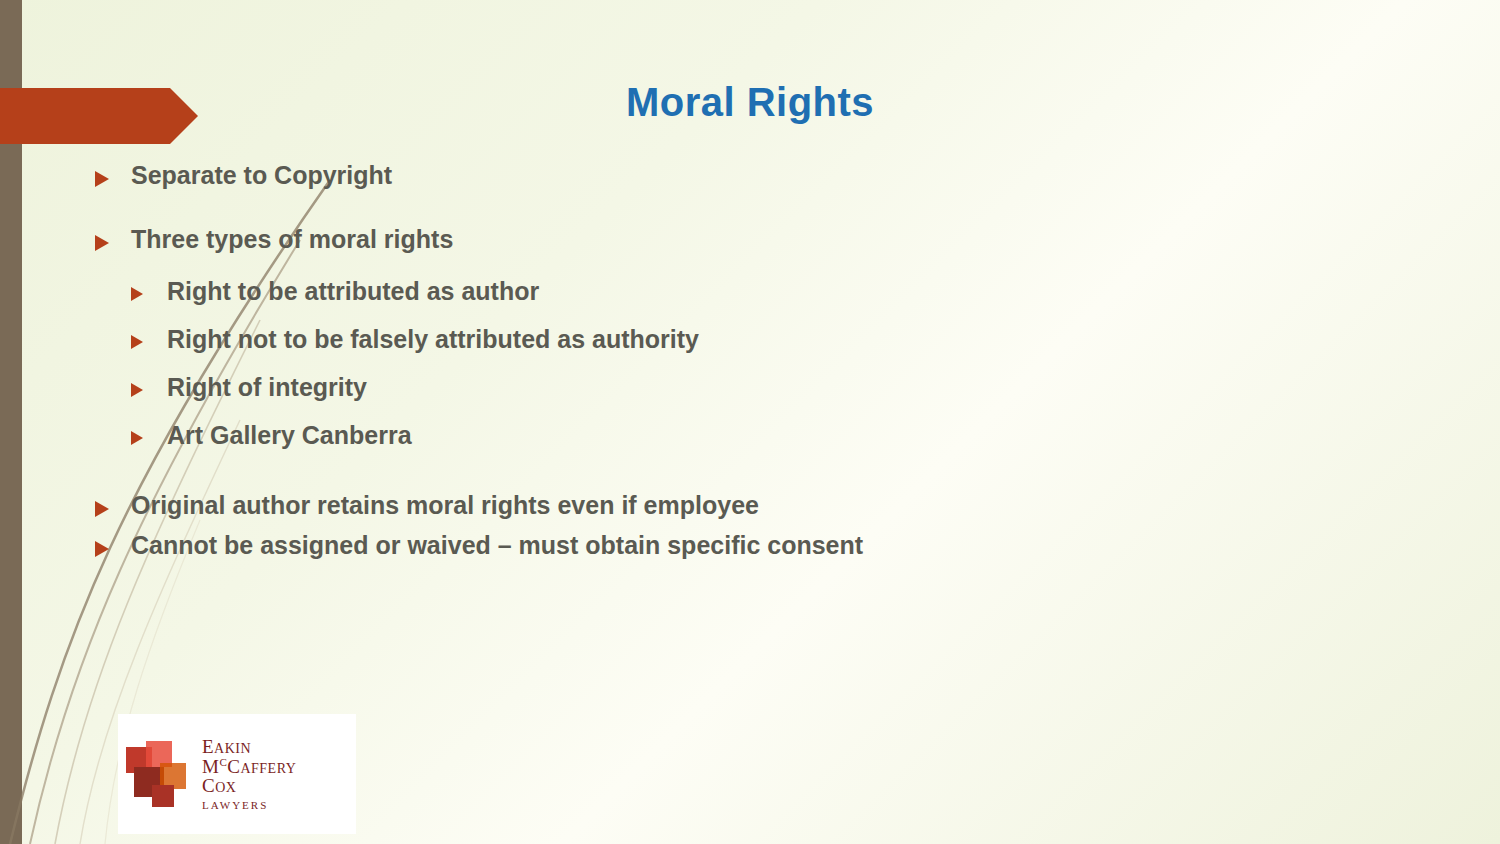Moral Rights
Separate to Copyright
Three types of moral rights
Right to be attributed as author
Right not to be falsely attributed as authority
Right of integrity
Art Gallery Canberra
Original author retains moral rights even if employee
Cannot be assigned or waived – must obtain specific consent
EAKIN
MCCAFFERY
COX
LAWYERS